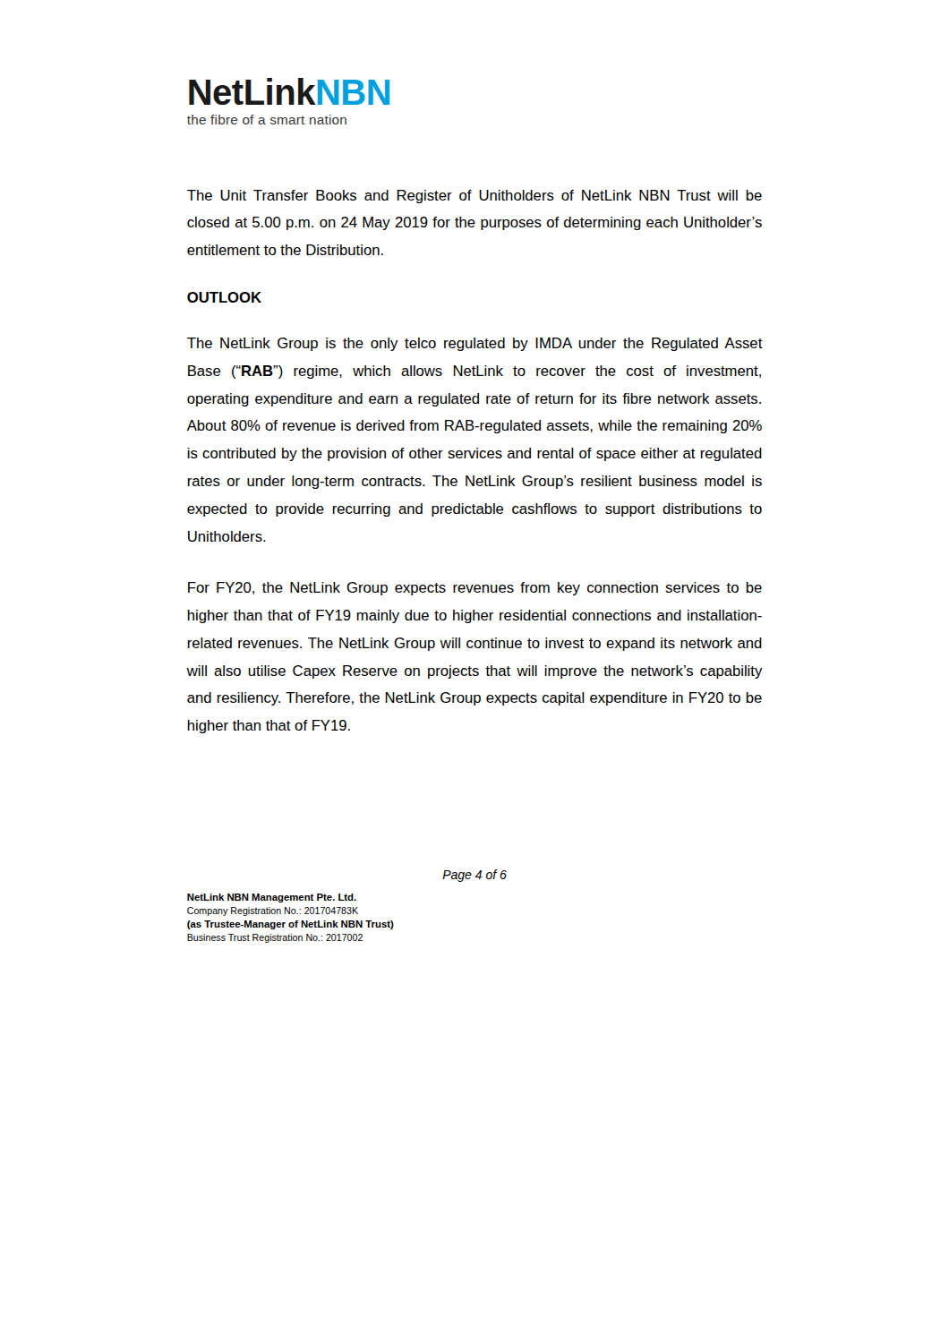Net Link NBN
the fibre of a smart nation
The Unit Transfer Books and Register of Unitholders of NetLink NBN Trust will be closed at 5.00 p.m. on 24 May 2019 for the purposes of determining each Unitholder’s entitlement to the Distribution.
OUTLOOK
The NetLink Group is the only telco regulated by IMDA under the Regulated Asset Base (“RAB”) regime, which allows NetLink to recover the cost of investment, operating expenditure and earn a regulated rate of return for its fibre network assets. About 80% of revenue is derived from RAB-regulated assets, while the remaining 20% is contributed by the provision of other services and rental of space either at regulated rates or under long-term contracts. The NetLink Group’s resilient business model is expected to provide recurring and predictable cashflows to support distributions to Unitholders.
For FY20, the NetLink Group expects revenues from key connection services to be higher than that of FY19 mainly due to higher residential connections and installation-related revenues. The NetLink Group will continue to invest to expand its network and will also utilise Capex Reserve on projects that will improve the network’s capability and resiliency. Therefore, the NetLink Group expects capital expenditure in FY20 to be higher than that of FY19.
Page 4 of 6
NetLink NBN Management Pte. Ltd.
Company Registration No.: 201704783K
(as Trustee-Manager of NetLink NBN Trust)
Business Trust Registration No.: 2017002